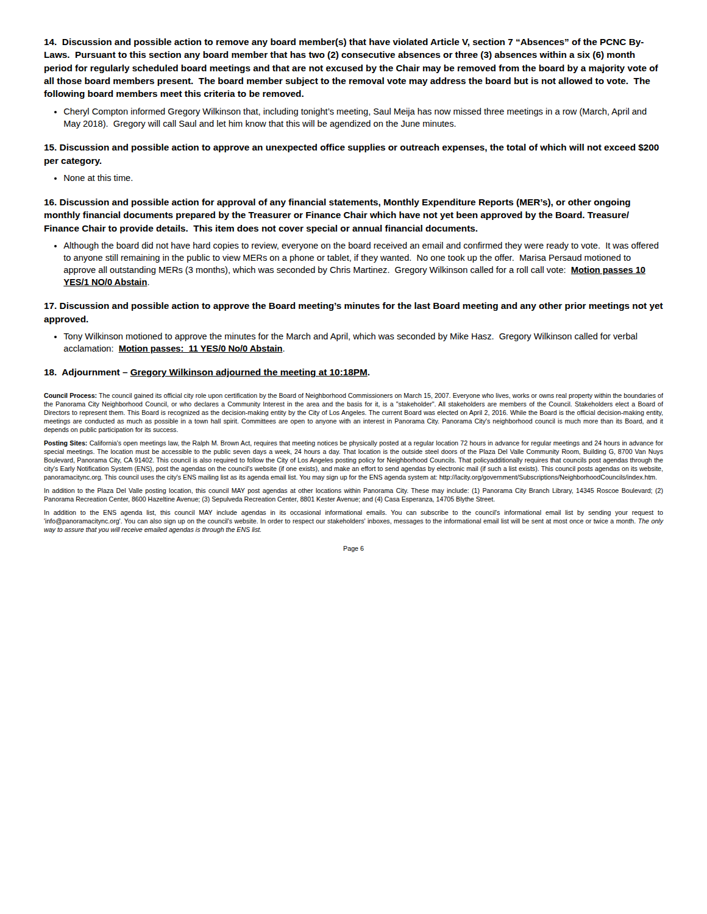14. Discussion and possible action to remove any board member(s) that have violated Article V, section 7 “Absences” of the PCNC By-Laws. Pursuant to this section any board member that has two (2) consecutive absences or three (3) absences within a six (6) month period for regularly scheduled board meetings and that are not excused by the Chair may be removed from the board by a majority vote of all those board members present. The board member subject to the removal vote may address the board but is not allowed to vote. The following board members meet this criteria to be removed.
Cheryl Compton informed Gregory Wilkinson that, including tonight’s meeting, Saul Meija has now missed three meetings in a row (March, April and May 2018). Gregory will call Saul and let him know that this will be agendized on the June minutes.
15. Discussion and possible action to approve an unexpected office supplies or outreach expenses, the total of which will not exceed $200 per category.
None at this time.
16. Discussion and possible action for approval of any financial statements, Monthly Expenditure Reports (MER’s), or other ongoing monthly financial documents prepared by the Treasurer or Finance Chair which have not yet been approved by the Board. Treasure/ Finance Chair to provide details. This item does not cover special or annual financial documents.
Although the board did not have hard copies to review, everyone on the board received an email and confirmed they were ready to vote. It was offered to anyone still remaining in the public to view MERs on a phone or tablet, if they wanted. No one took up the offer. Marisa Persaud motioned to approve all outstanding MERs (3 months), which was seconded by Chris Martinez. Gregory Wilkinson called for a roll call vote: Motion passes 10 YES/1 NO/0 Abstain.
17. Discussion and possible action to approve the Board meeting’s minutes for the last Board meeting and any other prior meetings not yet approved.
Tony Wilkinson motioned to approve the minutes for the March and April, which was seconded by Mike Hasz. Gregory Wilkinson called for verbal acclamation: Motion passes: 11 YES/0 No/0 Abstain.
18. Adjournment – Gregory Wilkinson adjourned the meeting at 10:18PM.
Council Process: The council gained its official city role upon certification by the Board of Neighborhood Commissioners on March 15, 2007. Everyone who lives, works or owns real property within the boundaries of the Panorama City Neighborhood Council, or who declares a Community Interest in the area and the basis for it, is a "stakeholder". All stakeholders are members of the Council. Stakeholders elect a Board of Directors to represent them. This Board is recognized as the decision-making entity by the City of Los Angeles. The current Board was elected on April 2, 2016. While the Board is the official decision-making entity, meetings are conducted as much as possible in a town hall spirit. Committees are open to anyone with an interest in Panorama City. Panorama City's neighborhood council is much more than its Board, and it depends on public participation for its success.
Posting Sites: California's open meetings law, the Ralph M. Brown Act, requires that meeting notices be physically posted at a regular location 72 hours in advance for regular meetings and 24 hours in advance for special meetings. The location must be accessible to the public seven days a week, 24 hours a day. That location is the outside steel doors of the Plaza Del Valle Community Room, Building G, 8700 Van Nuys Boulevard, Panorama City, CA 91402. This council is also required to follow the City of Los Angeles posting policy for Neighborhood Councils. That policyadditionally requires that councils post agendas through the city's Early Notification System (ENS), post the agendas on the council's website (if one exists), and make an effort to send agendas by electronic mail (if such a list exists). This council posts agendas on its website, panoramacitync.org. This council uses the city's ENS mailing list as its agenda email list. You may sign up for the ENS agenda system at: http://lacity.org/government/Subscriptions/NeighborhoodCouncils/index.htm.
In addition to the Plaza Del Valle posting location, this council MAY post agendas at other locations within Panorama City. These may include: (1) Panorama City Branch Library, 14345 Roscoe Boulevard; (2) Panorama Recreation Center, 8600 Hazeltine Avenue; (3) Sepulveda Recreation Center, 8801 Kester Avenue; and (4) Casa Esperanza, 14705 Blythe Street.
In addition to the ENS agenda list, this council MAY include agendas in its occasional informational emails. You can subscribe to the council's informational email list by sending your request to 'info@panoramacitync.org'. You can also sign up on the council's website. In order to respect our stakeholders' inboxes, messages to the informational email list will be sent at most once or twice a month. The only way to assure that you will receive emailed agendas is through the ENS list.
Page 6